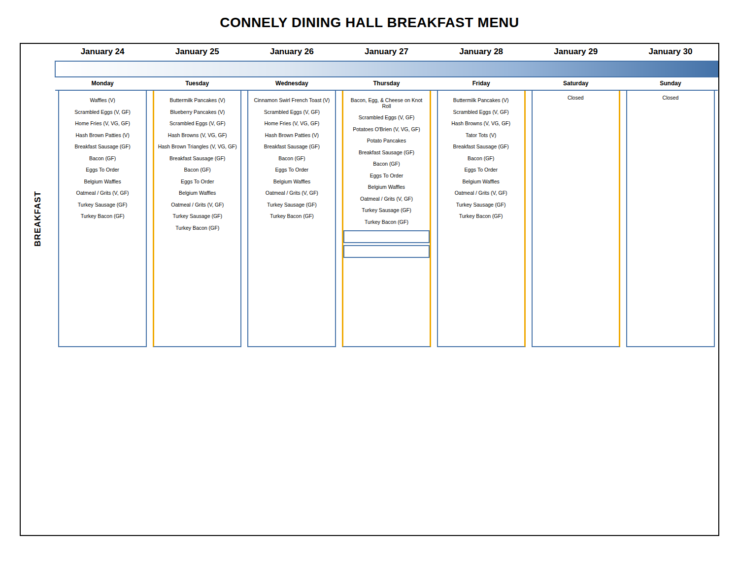CONNELY DINING HALL BREAKFAST MENU
| | January 24 | January 25 | January 26 | January 27 | January 28 | January 29 | January 30 |
| | Monday | Tuesday | Wednesday | Thursday | Friday | Saturday | Sunday |
| BREAKFAST | Waffles (V) Scrambled Eggs (V, GF) Home Fries (V, VG, GF) Hash Brown Patties (V) Breakfast Sausage (GF) Bacon (GF) Eggs To Order Belgium Waffles Oatmeal / Grits (V, GF) Turkey Sausage (GF) Turkey Bacon (GF) | Buttermilk Pancakes (V) Blueberry Pancakes (V) Scrambled Eggs (V, GF) Hash Browns (V, VG, GF) Hash Brown Triangles (V, VG, GF) Breakfast Sausage (GF) Bacon (GF) Eggs To Order Belgium Waffles Oatmeal / Grits (V, GF) Turkey Sausage (GF) Turkey Bacon (GF) | Cinnamon Swirl French Toast (V) Scrambled Eggs (V, GF) Home Fries (V, VG, GF) Hash Brown Patties (V) Breakfast Sausage (GF) Bacon (GF) Eggs To Order Belgium Waffles Oatmeal / Grits (V, GF) Turkey Sausage (GF) Turkey Bacon (GF) | Bacon, Egg, & Cheese on Knot Roll Scrambled Eggs (V, GF) Potatoes O'Brien (V, VG, GF) Potato Pancakes Breakfast Sausage (GF) Bacon (GF) Eggs To Order Belgium Waffles Oatmeal / Grits (V, GF) Turkey Sausage (GF) Turkey Bacon (GF) | Buttermilk Pancakes (V) Scrambled Eggs (V, GF) Hash Browns (V, VG, GF) Tator Tots (V) Breakfast Sausage (GF) Bacon (GF) Eggs To Order Belgium Waffles Oatmeal / Grits (V, GF) Turkey Sausage (GF) Turkey Bacon (GF) | Closed | Closed |